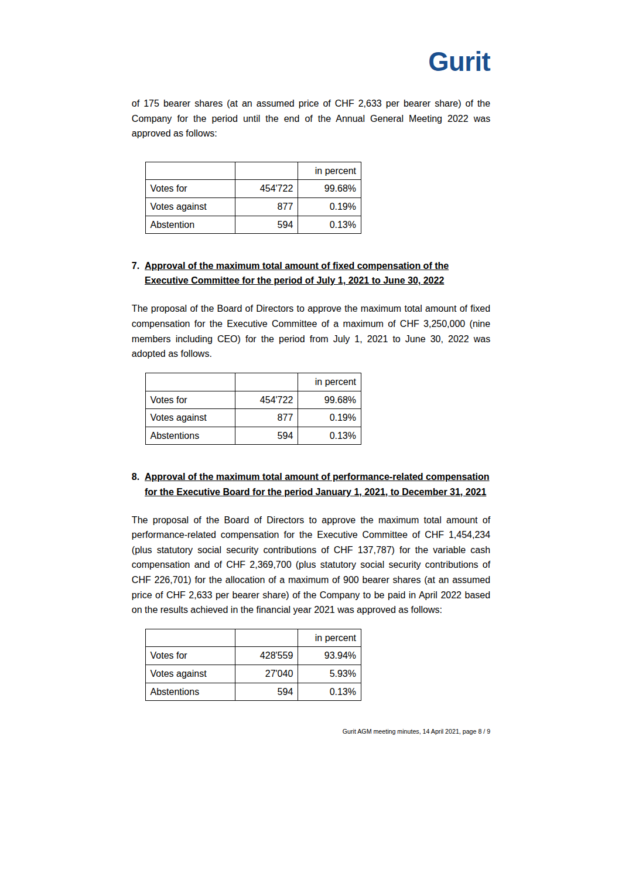Gurit
of 175 bearer shares (at an assumed price of CHF 2,633 per bearer share) of the Company for the period until the end of the Annual General Meeting 2022 was approved as follows:
| | | in percent |
| Votes for | 454'722 | 99.68% |
| Votes against | 877 | 0.19% |
| Abstention | 594 | 0.13% |
7. Approval of the maximum total amount of fixed compensation of the Executive Committee for the period of July 1, 2021 to June 30, 2022
The proposal of the Board of Directors to approve the maximum total amount of fixed compensation for the Executive Committee of a maximum of CHF 3,250,000 (nine members including CEO) for the period from July 1, 2021 to June 30, 2022 was adopted as follows.
| | | in percent |
| Votes for | 454'722 | 99.68% |
| Votes against | 877 | 0.19% |
| Abstentions | 594 | 0.13% |
8. Approval of the maximum total amount of performance-related compensation for the Executive Board for the period January 1, 2021, to December 31, 2021
The proposal of the Board of Directors to approve the maximum total amount of performance-related compensation for the Executive Committee of CHF 1,454,234 (plus statutory social security contributions of CHF 137,787) for the variable cash compensation and of CHF 2,369,700 (plus statutory social security contributions of CHF 226,701) for the allocation of a maximum of 900 bearer shares (at an assumed price of CHF 2,633 per bearer share) of the Company to be paid in April 2022 based on the results achieved in the financial year 2021 was approved as follows:
| | | in percent |
| Votes for | 428'559 | 93.94% |
| Votes against | 27'040 | 5.93% |
| Abstentions | 594 | 0.13% |
Gurit AGM meeting minutes, 14 April 2021, page 8 / 9